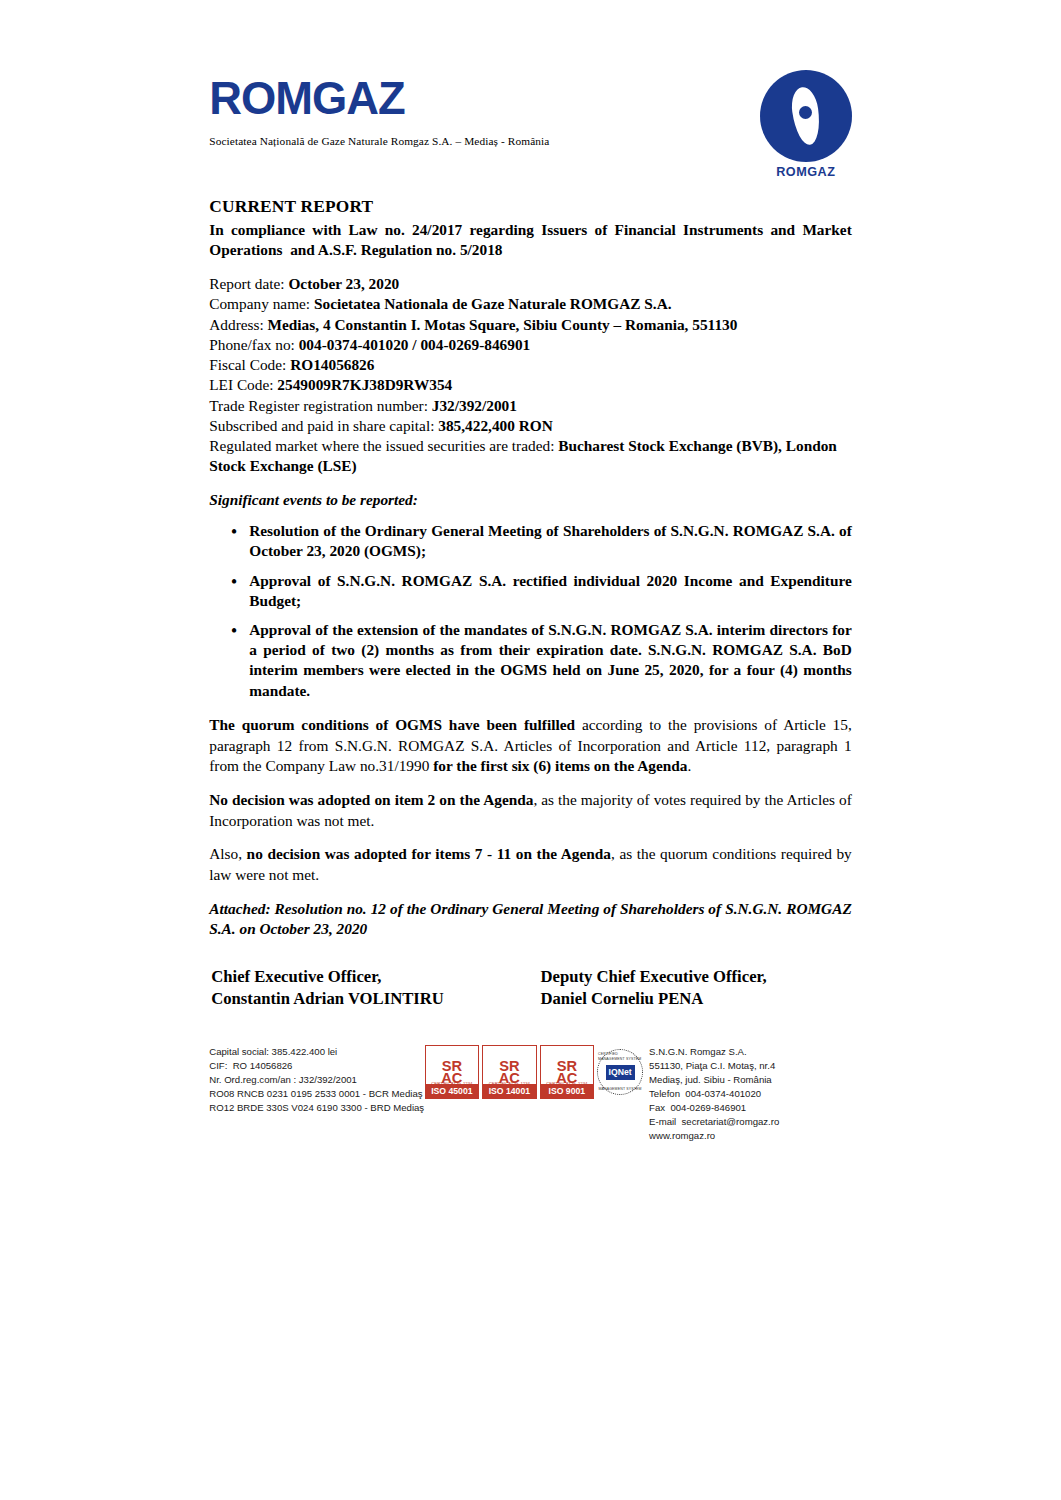ROM GAZ
Societatea Națională de Gaze Naturale Romgaz S.A. – Mediaș - România
ROMGAZ
CURRENT REPORT
In compliance with Law no. 24/2017 regarding Issuers of Financial Instruments and Market Operations and A.S.F. Regulation no. 5/2018
Report date: October 23, 2020
Company name: Societatea Nationala de Gaze Naturale ROMGAZ S.A.
Address: Medias, 4 Constantin I. Motas Square, Sibiu County – Romania, 551130
Phone/fax no: 004-0374-401020 / 004-0269-846901
Fiscal Code: RO14056826
LEI Code: 2549009R7KJ38D9RW354
Trade Register registration number: J32/392/2001
Subscribed and paid in share capital: 385,422,400 RON
Regulated market where the issued securities are traded: Bucharest Stock Exchange (BVB), London Stock Exchange (LSE)
Significant events to be reported:
Resolution of the Ordinary General Meeting of Shareholders of S.N.G.N. ROMGAZ S.A. of October 23, 2020 (OGMS);
Approval of S.N.G.N. ROMGAZ S.A. rectified individual 2020 Income and Expenditure Budget;
Approval of the extension of the mandates of S.N.G.N. ROMGAZ S.A. interim directors for a period of two (2) months as from their expiration date. S.N.G.N. ROMGAZ S.A. BoD interim members were elected in the OGMS held on June 25, 2020, for a four (4) months mandate.
The quorum conditions of OGMS have been fulfilled according to the provisions of Article 15, paragraph 12 from S.N.G.N. ROMGAZ S.A. Articles of Incorporation and Article 112, paragraph 1 from the Company Law no.31/1990 for the first six (6) items on the Agenda.
No decision was adopted on item 2 on the Agenda, as the majority of votes required by the Articles of Incorporation was not met.
Also, no decision was adopted for items 7 - 11 on the Agenda, as the quorum conditions required by law were not met.
Attached: Resolution no. 12 of the Ordinary General Meeting of Shareholders of S.N.G.N. ROMGAZ S.A. on October 23, 2020
Chief Executive Officer,
Constantin Adrian VOLINTIRU
Deputy Chief Executive Officer,
Daniel Corneliu PENA
Capital social: 385.422.400 lei
CIF: RO 14056826
Nr. Ord.reg.com/an : J32/392/2001
RO08 RNCB 0231 0195 2533 0001 - BCR Mediaş
RO12 BRDE 330S V024 6190 3300 - BRD Mediaş
SR
AC
CERTIFICAT nr. 1234
ISO 45001
SR
AC
CERTIFICAT nr. 1234
ISO 14001
SR
AC
CERTIFICAT nr. 1234
ISO 9001
CERTIFIED MANAGEMENT SYSTEM
IQNet
MANAGEMENT SYSTEM
S.N.G.N. Romgaz S.A.
551130, Piaţa C.I. Motaş, nr.4
Mediaş, jud. Sibiu - România
Telefon 004-0374-401020
Fax 004-0269-846901
E-mail secretariat@romgaz.ro
www.romgaz.ro